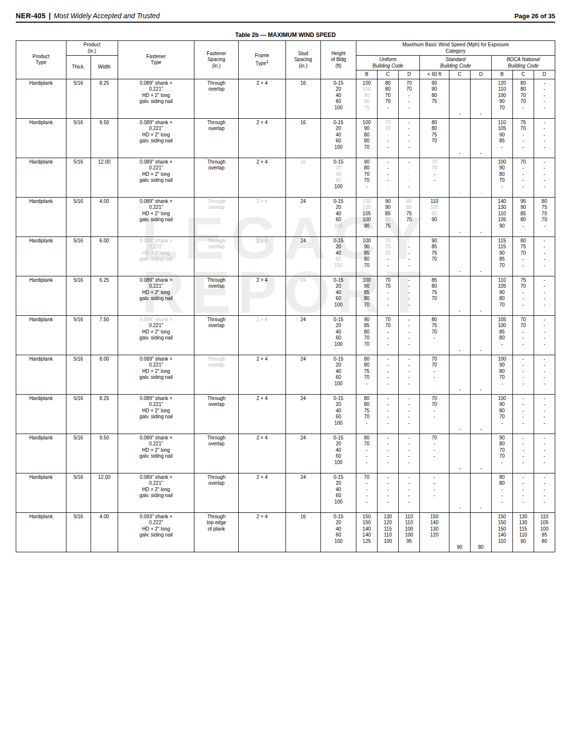NER-405|Most Widely Accepted and Trusted
Page 26 of 35
LEGACYREPORT
Table 2b — MAXIMUM WIND SPEED
| Product Type | Product (in.) | Fastener Type | Fastener Spacing (in.) | Frame Type 1 | Stud Spacing (in.) | Height of Bldg (ft) | Maximum Basic Wind Speed (Mph) for Exposure Category |
| --- | --- | --- | --- | --- | --- | --- | --- |
| Thick. | Width | Uniform Building Code | Standard Building Code | BOCA National Building Code |
| B | C | D | < 60 ft | C | D | B | C | D |
| Hardiplank | 5/16 | 8.25 | 0.089" shank × 0.221" HD × 2" long galv. siding nail | Through overlap | 2 × 4 | 16 | 0-15 20 40 60 100 | 100 100 90 80 75 | 80 80 70 70 - | 70 70 - - - | 90 90 80 75 | - | - | 120 110 100 90 70 | 80 80 70 70 - | - - - - - |
| Hardiplank | 5/16 | 9.50 | 0.089" shank × 0.221" HD × 2" long galv. siding nail | Through overlap | 2 × 4 | 16 | 0-15 20 40 60 100 | 100 90 80 80 70 | 70 70 - - - | - - - - - | 80 80 75 70 | - | - | 110 105 90 85 - | 75 70 - - - | - - - - - |
| Hardiplank | 5/16 | 12.00 | 0.089" shank × 0.221" HD × 2" long galv. siding nail | Through overlap | 2 × 4 | 16 | 0-15 20 40 60 100 | 90 80 70 70 - | - - - - - | - - - - - | 70 70 - - | - | - | 100 90 80 70 - | 70 - - - - | - - - - - |
| Hardiplank | 5/16 | 4.00 | 0.089" shank × 0.221" HD × 2" long galv. siding nail | Through overlap | 2 × 4 | 24 | 0-15 20 40 60 100 | 120 120 105 100 90 | 90 90 85 80 75 | 80 80 75 70 - | 110 105 90 90 | - | - | 140 130 110 105 90 | 95 90 85 80 - | 80 75 70 70 - |
| Hardiplank | 5/16 | 6.00 | 0.089" shank × 0.221" HD × 2" long galv. siding nail | Through overlap | 2 × 4 | 24 | 0-15 20 40 60 100 | 100 90 85 80 70 | 70 70 70 - - | - - - - - | 90 85 75 70 | - | - | 115 115 90 85 70 | 80 75 70 - - | - - - - - |
| Hardiplank | 5/16 | 6.25 | 0.089" shank × 0.221" HD × 2" long galv. siding nail | Through overlap | 2 × 4 | 24 | 0-15 20 40 60 100 | 100 90 85 80 70 | 70 70 - - - | - - - - - | 85 80 75 70 | - | - | 110 105 90 80 70 | 75 70 - - - | - - - - - |
| Hardiplank | 5/16 | 7.50 | 0.089" shank × 0.221" HD × 2" long galv. siding nail | Through overlap | 2 × 4 | 24 | 0-15 20 40 60 100 | 90 85 80 70 70 | 70 70 - - - | - - - - - | 80 75 70 - | - | - | 105 100 85 80 - | 70 70 - - - | - - - - - |
| Hardiplank | 5/16 | 8.00 | 0.089" shank × 0.221" HD × 2" long galv. siding nail | Through overlap | 2 × 4 | 24 | 0-15 20 40 60 100 | 80 80 75 70 - | - - - - - | - - - - - | 70 70 - - | - | - | 100 90 80 70 - | - - - - - | - - - - - |
| Hardiplank | 5/16 | 8.25 | 0.089" shank × 0.221" HD × 2" long galv. siding nail | Through overlap | 2 × 4 | 24 | 0-15 20 40 60 100 | 80 80 75 70 - | - - - - - | - - - - - | 70 70 - - | - | - | 100 90 80 70 - | - - - - - | - - - - - |
| Hardiplank | 5/16 | 9.50 | 0.089" shank × 0.221" HD × 2" long galv. siding nail | Through overlap | 2 × 4 | 24 | 0-15 20 40 60 100 | 80 70 - - - | - - - - - | - - - - - | 70 - - - | - | - | 90 80 70 70 - | - - - - - | - - - - - |
| Hardiplank | 5/16 | 12.00 | 0.089" shank × 0.221" HD × 2" long galv. siding nail | Through overlap | 2 × 4 | 24 | 0-15 20 40 60 100 | 70 - - - - | - - - - - | - - - - - | - - - - | - | - | 80 80 - - - | - - - - - | - - - - - |
| Hardiplank | 5/16 | 4.00 | 0.093" shank × 0.222" HD × 2" long galv. siding nail | Through top edge of plank | 2 × 4 | 16 | 0-15 20 40 60 100 | 150 150 140 140 125 | 130 120 115 110 100 | 110 110 100 100 95 | 150 140 130 120 | 90 | 80 | 150 150 150 140 110 | 130 130 115 110 90 | 110 105 100 95 80 |